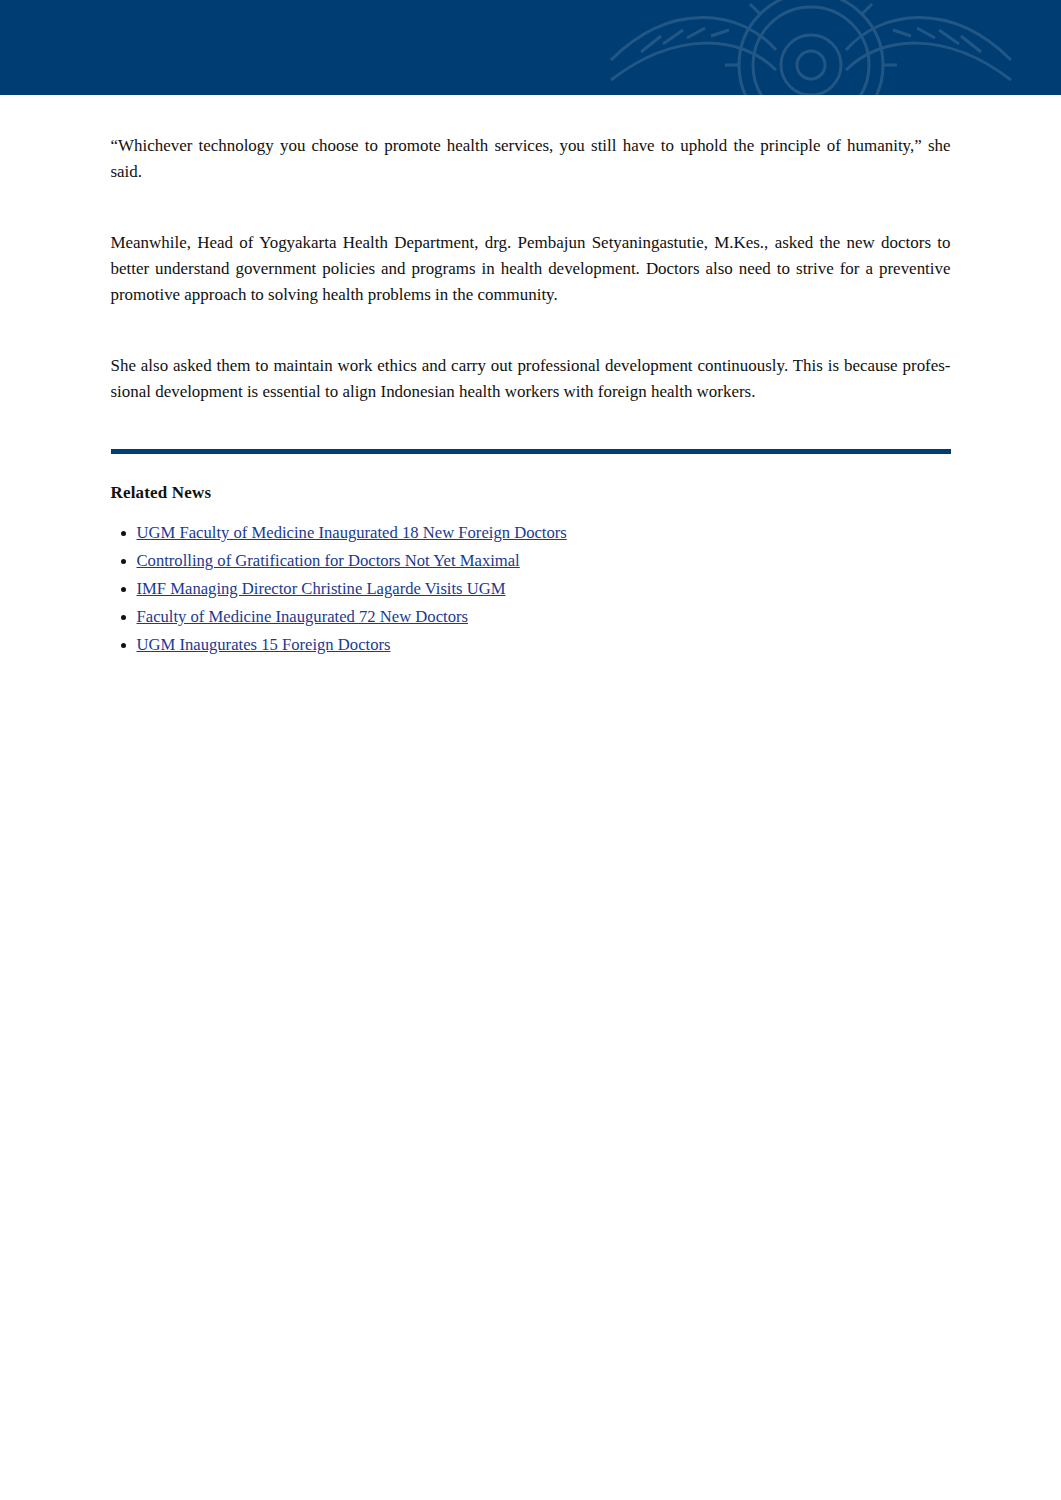“Whichever technology you choose to promote health services, you still have to uphold the principle of humanity,” she said.
Meanwhile, Head of Yogyakarta Health Department, drg. Pembajun Setyaningastutie, M.Kes., asked the new doctors to better understand government policies and programs in health development. Doctors also need to strive for a preventive promotive approach to solving health problems in the community.
She also asked them to maintain work ethics and carry out professional development continuously. This is because professional development is essential to align Indonesian health workers with foreign health workers.
Related News
UGM Faculty of Medicine Inaugurated 18 New Foreign Doctors
Controlling of Gratification for Doctors Not Yet Maximal
IMF Managing Director Christine Lagarde Visits UGM
Faculty of Medicine Inaugurated 72 New Doctors
UGM Inaugurates 15 Foreign Doctors